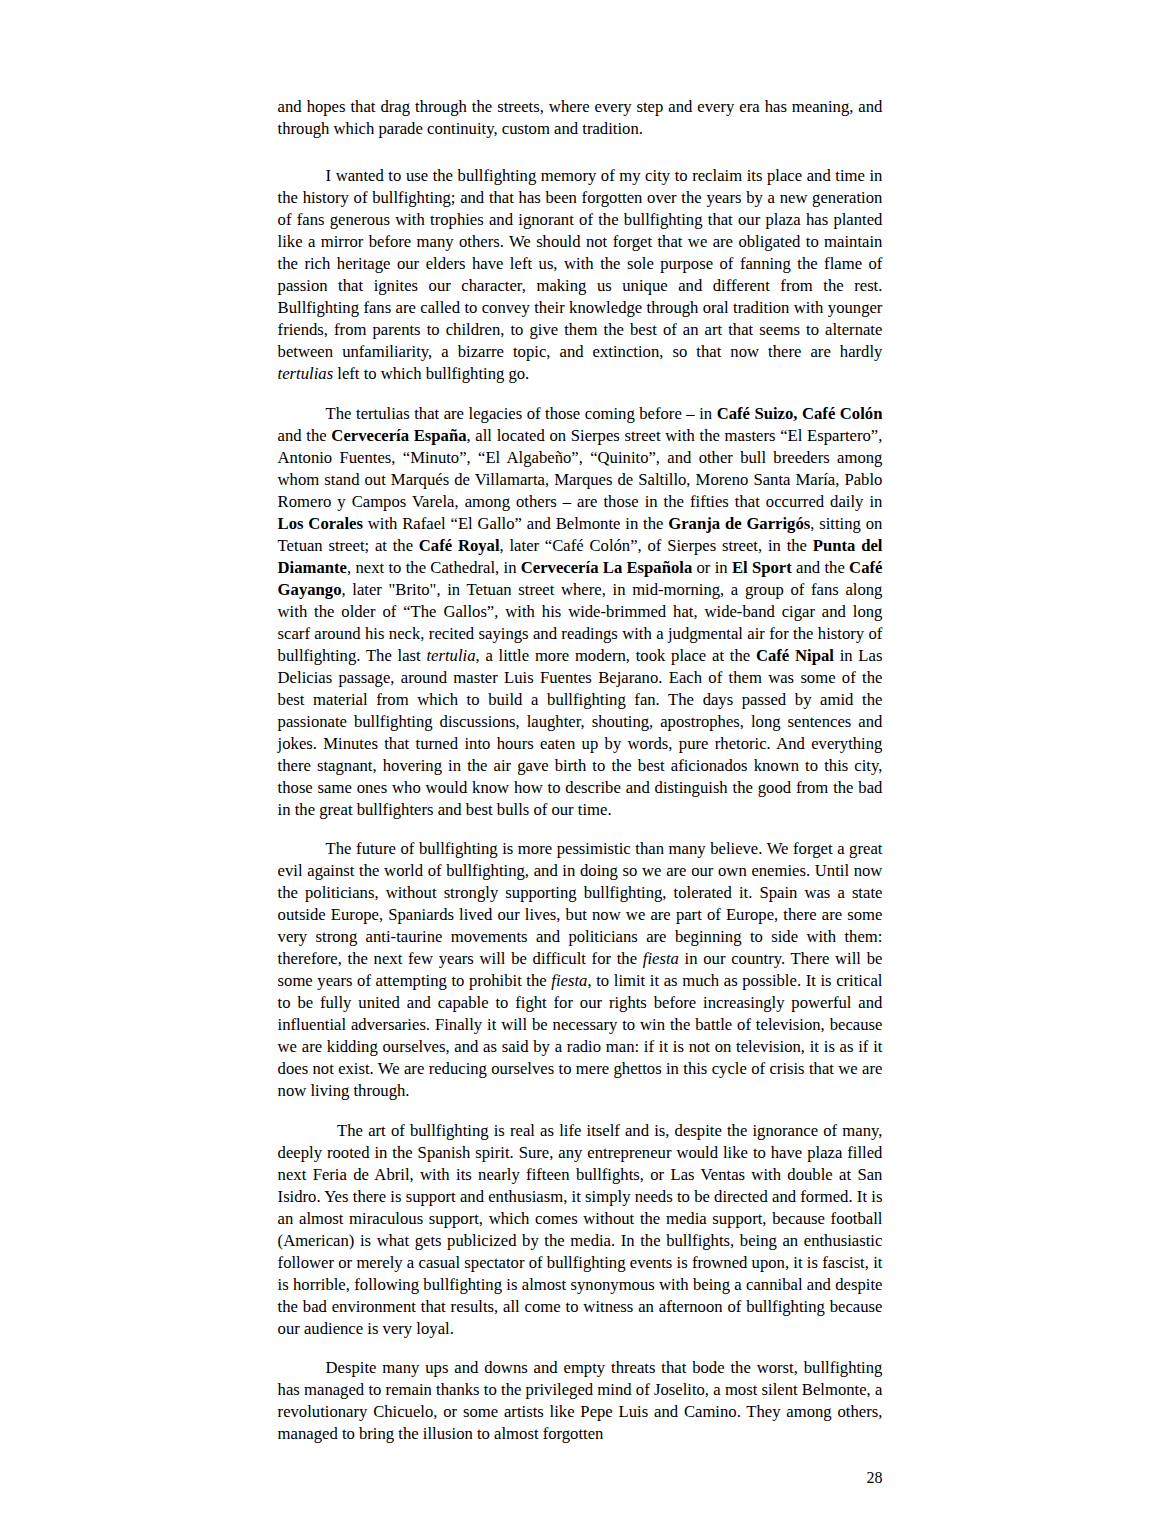and hopes that drag through the streets, where every step and every era has meaning, and through which parade continuity, custom and tradition.
I wanted to use the bullfighting memory of my city to reclaim its place and time in the history of bullfighting; and that has been forgotten over the years by a new generation of fans generous with trophies and ignorant of the bullfighting that our plaza has planted like a mirror before many others. We should not forget that we are obligated to maintain the rich heritage our elders have left us, with the sole purpose of fanning the flame of passion that ignites our character, making us unique and different from the rest. Bullfighting fans are called to convey their knowledge through oral tradition with younger friends, from parents to children, to give them the best of an art that seems to alternate between unfamiliarity, a bizarre topic, and extinction, so that now there are hardly tertulias left to which bullfighting go.
The tertulias that are legacies of those coming before – in Café Suizo, Café Colón and the Cervecería España, all located on Sierpes street with the masters “El Espartero”, Antonio Fuentes, “Minuto”, “El Algabeño”, “Quinito”, and other bull breeders among whom stand out Marqués de Villamarta, Marques de Saltillo, Moreno Santa María, Pablo Romero y Campos Varela, among others – are those in the fifties that occurred daily in Los Corales with Rafael “El Gallo” and Belmonte in the Granja de Garrigós, sitting on Tetuan street; at the Café Royal, later “Café Colón”, of Sierpes street, in the Punta del Diamante, next to the Cathedral, in Cervecería La Española or in El Sport and the Café Gayango, later "Brito", in Tetuan street where, in mid-morning, a group of fans along with the older of “The Gallos”, with his wide-brimmed hat, wide-band cigar and long scarf around his neck, recited sayings and readings with a judgmental air for the history of bullfighting. The last tertulia, a little more modern, took place at the Café Nipal in Las Delicias passage, around master Luis Fuentes Bejarano. Each of them was some of the best material from which to build a bullfighting fan. The days passed by amid the passionate bullfighting discussions, laughter, shouting, apostrophes, long sentences and jokes. Minutes that turned into hours eaten up by words, pure rhetoric. And everything there stagnant, hovering in the air gave birth to the best aficionados known to this city, those same ones who would know how to describe and distinguish the good from the bad in the great bullfighters and best bulls of our time.
The future of bullfighting is more pessimistic than many believe. We forget a great evil against the world of bullfighting, and in doing so we are our own enemies. Until now the politicians, without strongly supporting bullfighting, tolerated it. Spain was a state outside Europe, Spaniards lived our lives, but now we are part of Europe, there are some very strong anti-taurine movements and politicians are beginning to side with them: therefore, the next few years will be difficult for the fiesta in our country. There will be some years of attempting to prohibit the fiesta, to limit it as much as possible. It is critical to be fully united and capable to fight for our rights before increasingly powerful and influential adversaries. Finally it will be necessary to win the battle of television, because we are kidding ourselves, and as said by a radio man: if it is not on television, it is as if it does not exist. We are reducing ourselves to mere ghettos in this cycle of crisis that we are now living through.
The art of bullfighting is real as life itself and is, despite the ignorance of many, deeply rooted in the Spanish spirit. Sure, any entrepreneur would like to have plaza filled next Feria de Abril, with its nearly fifteen bullfights, or Las Ventas with double at San Isidro. Yes there is support and enthusiasm, it simply needs to be directed and formed. It is an almost miraculous support, which comes without the media support, because football (American) is what gets publicized by the media. In the bullfights, being an enthusiastic follower or merely a casual spectator of bullfighting events is frowned upon, it is fascist, it is horrible, following bullfighting is almost synonymous with being a cannibal and despite the bad environment that results, all come to witness an afternoon of bullfighting because our audience is very loyal.
Despite many ups and downs and empty threats that bode the worst, bullfighting has managed to remain thanks to the privileged mind of Joselito, a most silent Belmonte, a revolutionary Chicuelo, or some artists like Pepe Luis and Camino. They among others, managed to bring the illusion to almost forgotten
28